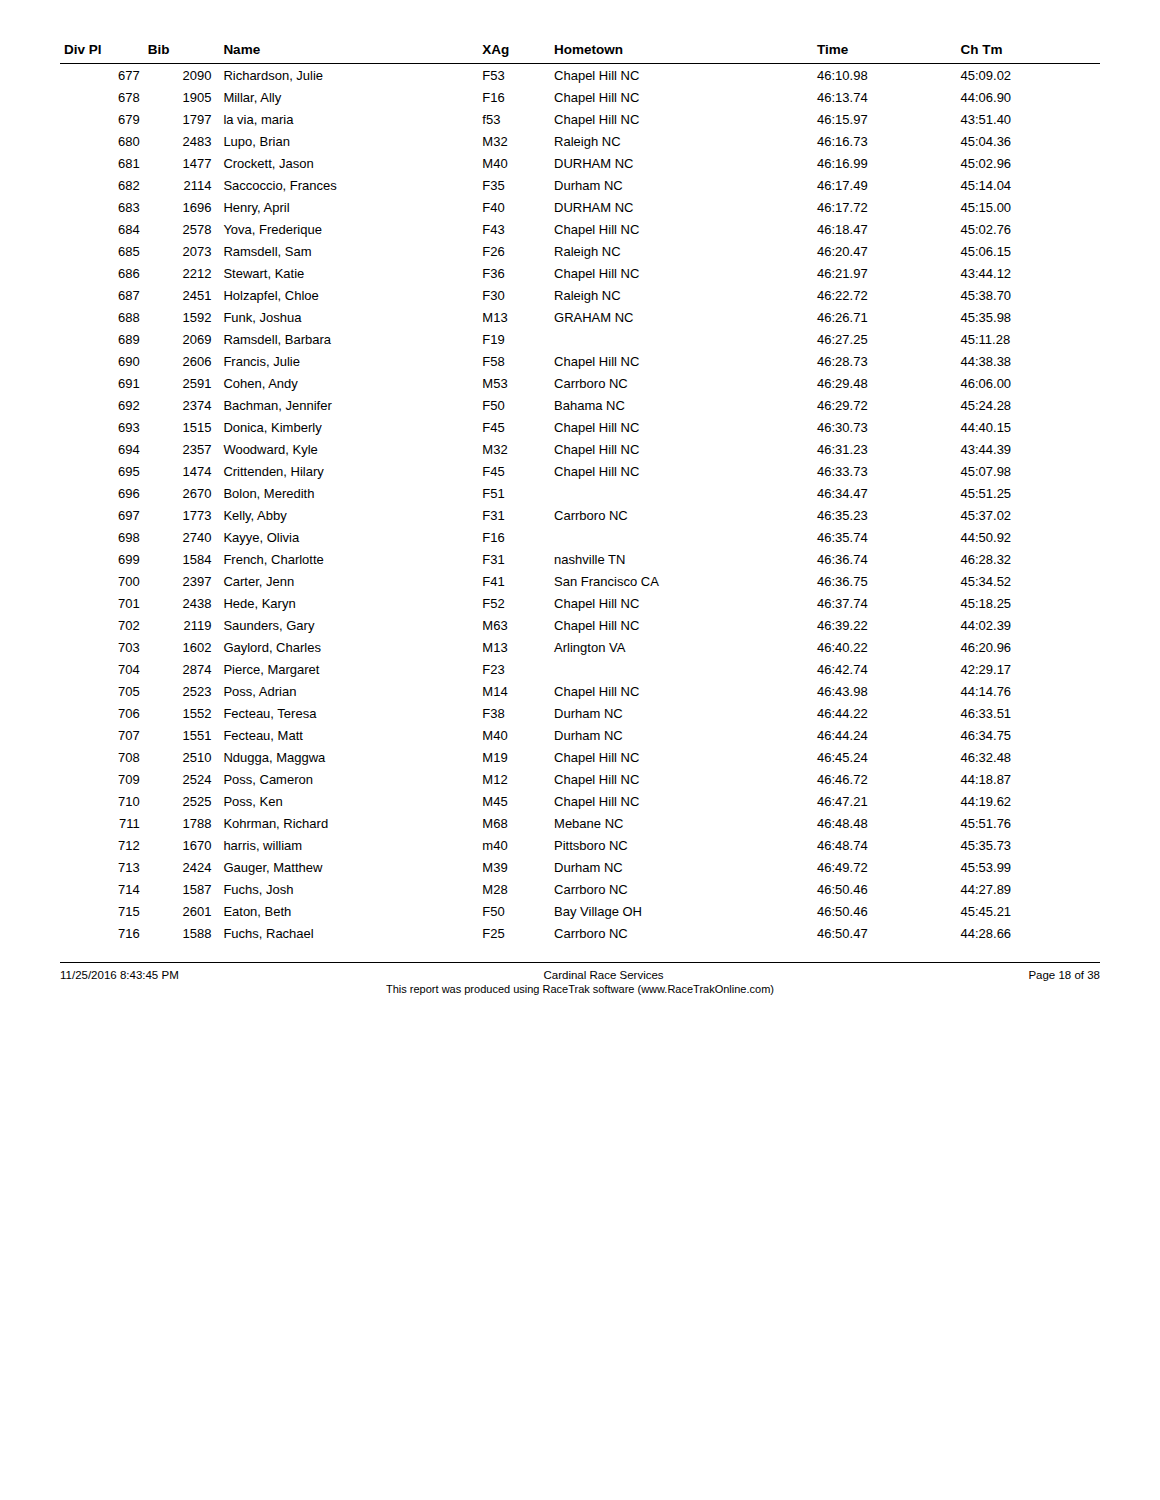| Div Pl | Bib | Name | XAg | Hometown | Time | Ch Tm |
| --- | --- | --- | --- | --- | --- | --- |
| 677 | 2090 | Richardson, Julie | F53 | Chapel Hill NC | 46:10.98 | 45:09.02 |
| 678 | 1905 | Millar, Ally | F16 | Chapel Hill NC | 46:13.74 | 44:06.90 |
| 679 | 1797 | la via, maria | f53 | Chapel Hill NC | 46:15.97 | 43:51.40 |
| 680 | 2483 | Lupo, Brian | M32 | Raleigh NC | 46:16.73 | 45:04.36 |
| 681 | 1477 | Crockett, Jason | M40 | DURHAM NC | 46:16.99 | 45:02.96 |
| 682 | 2114 | Saccoccio, Frances | F35 | Durham NC | 46:17.49 | 45:14.04 |
| 683 | 1696 | Henry, April | F40 | DURHAM NC | 46:17.72 | 45:15.00 |
| 684 | 2578 | Yova, Frederique | F43 | Chapel Hill NC | 46:18.47 | 45:02.76 |
| 685 | 2073 | Ramsdell, Sam | F26 | Raleigh NC | 46:20.47 | 45:06.15 |
| 686 | 2212 | Stewart, Katie | F36 | Chapel Hill NC | 46:21.97 | 43:44.12 |
| 687 | 2451 | Holzapfel, Chloe | F30 | Raleigh NC | 46:22.72 | 45:38.70 |
| 688 | 1592 | Funk, Joshua | M13 | GRAHAM NC | 46:26.71 | 45:35.98 |
| 689 | 2069 | Ramsdell, Barbara | F19 | | 46:27.25 | 45:11.28 |
| 690 | 2606 | Francis, Julie | F58 | Chapel Hill NC | 46:28.73 | 44:38.38 |
| 691 | 2591 | Cohen, Andy | M53 | Carrboro NC | 46:29.48 | 46:06.00 |
| 692 | 2374 | Bachman, Jennifer | F50 | Bahama NC | 46:29.72 | 45:24.28 |
| 693 | 1515 | Donica, Kimberly | F45 | Chapel Hill NC | 46:30.73 | 44:40.15 |
| 694 | 2357 | Woodward, Kyle | M32 | Chapel Hill NC | 46:31.23 | 43:44.39 |
| 695 | 1474 | Crittenden, Hilary | F45 | Chapel Hill NC | 46:33.73 | 45:07.98 |
| 696 | 2670 | Bolon, Meredith | F51 | | 46:34.47 | 45:51.25 |
| 697 | 1773 | Kelly, Abby | F31 | Carrboro NC | 46:35.23 | 45:37.02 |
| 698 | 2740 | Kayye, Olivia | F16 | | 46:35.74 | 44:50.92 |
| 699 | 1584 | French, Charlotte | F31 | nashville TN | 46:36.74 | 46:28.32 |
| 700 | 2397 | Carter, Jenn | F41 | San Francisco CA | 46:36.75 | 45:34.52 |
| 701 | 2438 | Hede, Karyn | F52 | Chapel Hill NC | 46:37.74 | 45:18.25 |
| 702 | 2119 | Saunders, Gary | M63 | Chapel Hill NC | 46:39.22 | 44:02.39 |
| 703 | 1602 | Gaylord, Charles | M13 | Arlington VA | 46:40.22 | 46:20.96 |
| 704 | 2874 | Pierce, Margaret | F23 | | 46:42.74 | 42:29.17 |
| 705 | 2523 | Poss, Adrian | M14 | Chapel Hill NC | 46:43.98 | 44:14.76 |
| 706 | 1552 | Fecteau, Teresa | F38 | Durham NC | 46:44.22 | 46:33.51 |
| 707 | 1551 | Fecteau, Matt | M40 | Durham NC | 46:44.24 | 46:34.75 |
| 708 | 2510 | Ndugga, Maggwa | M19 | Chapel Hill NC | 46:45.24 | 46:32.48 |
| 709 | 2524 | Poss, Cameron | M12 | Chapel Hill NC | 46:46.72 | 44:18.87 |
| 710 | 2525 | Poss, Ken | M45 | Chapel Hill NC | 46:47.21 | 44:19.62 |
| 711 | 1788 | Kohrman, Richard | M68 | Mebane NC | 46:48.48 | 45:51.76 |
| 712 | 1670 | harris, william | m40 | Pittsboro NC | 46:48.74 | 45:35.73 |
| 713 | 2424 | Gauger, Matthew | M39 | Durham NC | 46:49.72 | 45:53.99 |
| 714 | 1587 | Fuchs, Josh | M28 | Carrboro NC | 46:50.46 | 44:27.89 |
| 715 | 2601 | Eaton, Beth | F50 | Bay Village OH | 46:50.46 | 45:45.21 |
| 716 | 1588 | Fuchs, Rachael | F25 | Carrboro NC | 46:50.47 | 44:28.66 |
11/25/2016 8:43:45 PM
Page 18 of 38
Cardinal Race Services
This report was produced using RaceTrak software (www.RaceTrakOnline.com)